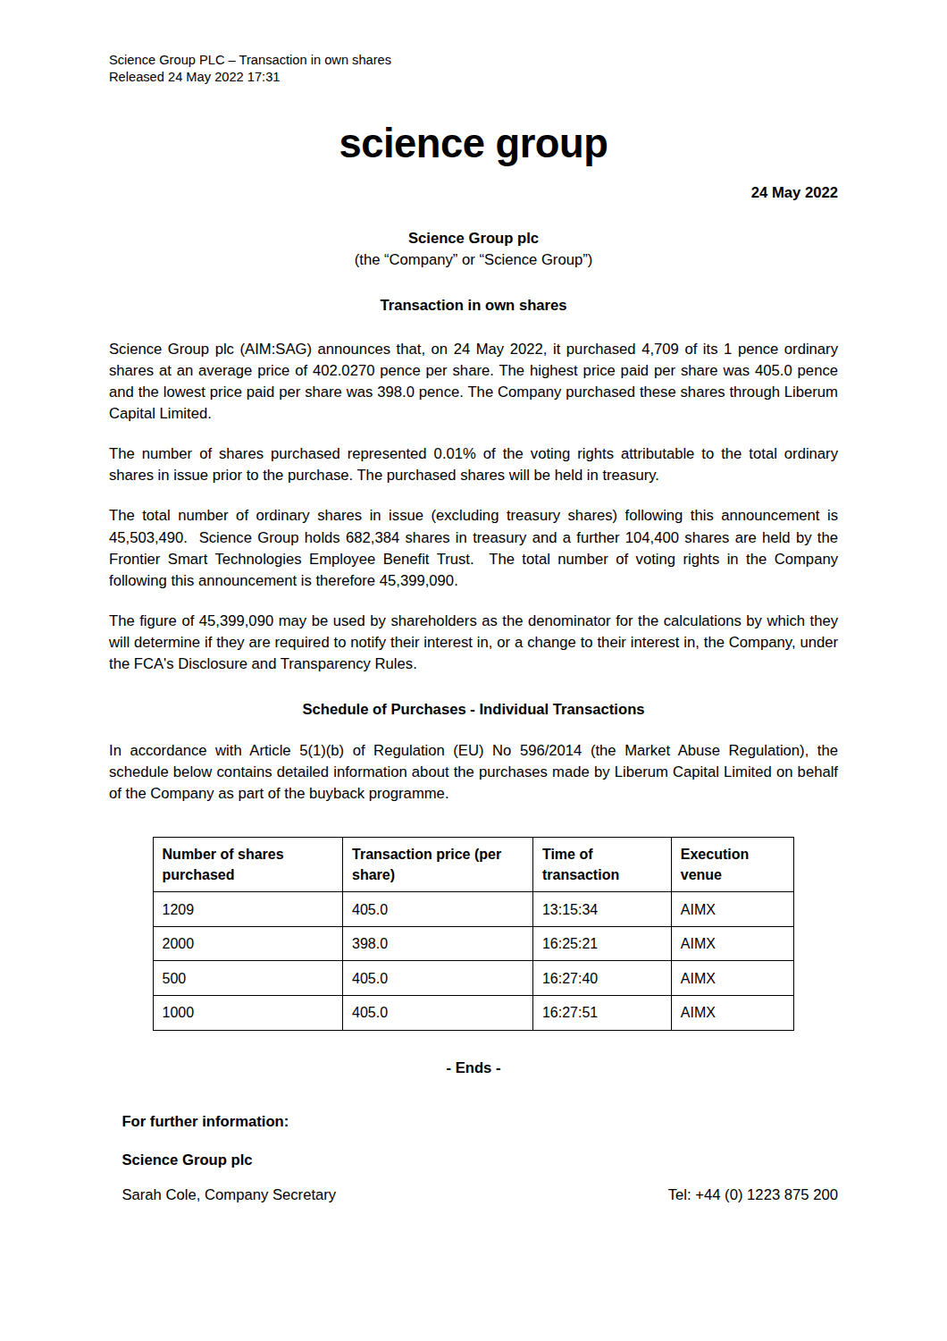Science Group PLC – Transaction in own shares
Released 24 May 2022 17:31
science group
24 May 2022
Science Group plc
(the “Company” or “Science Group”)
Transaction in own shares
Science Group plc (AIM:SAG) announces that, on 24 May 2022, it purchased 4,709 of its 1 pence ordinary shares at an average price of 402.0270 pence per share. The highest price paid per share was 405.0 pence and the lowest price paid per share was 398.0 pence. The Company purchased these shares through Liberum Capital Limited.
The number of shares purchased represented 0.01% of the voting rights attributable to the total ordinary shares in issue prior to the purchase. The purchased shares will be held in treasury.
The total number of ordinary shares in issue (excluding treasury shares) following this announcement is 45,503,490. Science Group holds 682,384 shares in treasury and a further 104,400 shares are held by the Frontier Smart Technologies Employee Benefit Trust. The total number of voting rights in the Company following this announcement is therefore 45,399,090.
The figure of 45,399,090 may be used by shareholders as the denominator for the calculations by which they will determine if they are required to notify their interest in, or a change to their interest in, the Company, under the FCA's Disclosure and Transparency Rules.
Schedule of Purchases - Individual Transactions
In accordance with Article 5(1)(b) of Regulation (EU) No 596/2014 (the Market Abuse Regulation), the schedule below contains detailed information about the purchases made by Liberum Capital Limited on behalf of the Company as part of the buyback programme.
| Number of shares purchased | Transaction price (per share) | Time of transaction | Execution venue |
| --- | --- | --- | --- |
| 1209 | 405.0 | 13:15:34 | AIMX |
| 2000 | 398.0 | 16:25:21 | AIMX |
| 500 | 405.0 | 16:27:40 | AIMX |
| 1000 | 405.0 | 16:27:51 | AIMX |
- Ends -
For further information:
Science Group plc
Sarah Cole, Company Secretary Tel: +44 (0) 1223 875 200